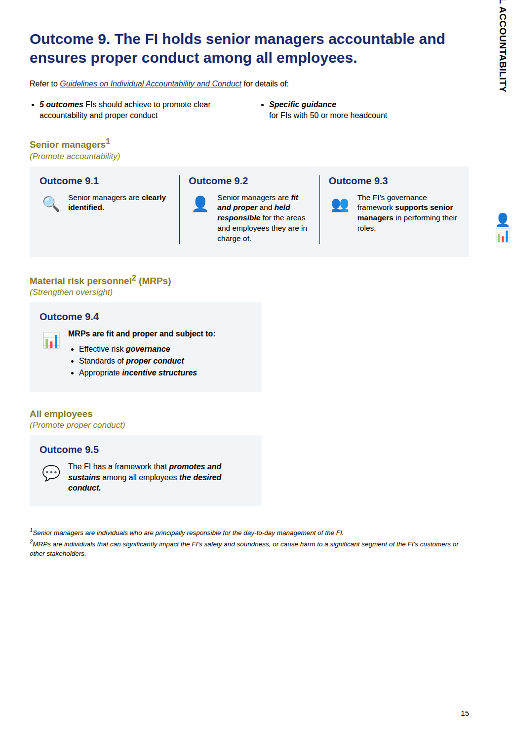INDIVIDUAL ACCOUNTABILITY
👤📊
Outcome 9. The FI holds senior managers accountable and ensures proper conduct among all employees.
Refer to Guidelines on Individual Accountability and Conduct for details of:
5 outcomes FIs should achieve to promote clear accountability and proper conduct
Specific guidance
for FIs with 50 or more headcount
Senior managers1
(Promote accountability)
Outcome 9.1
🔍
Senior managers are clearly identified.
Outcome 9.2
👤
Senior managers are fit and proper and held responsible for the areas and employees they are in charge of.
Outcome 9.3
👥
The FI’s governance framework supports senior managers in performing their roles.
Material risk personnel2 (MRPs)
(Strengthen oversight)
Outcome 9.4
📊
MRPs are fit and proper and subject to:
Effective risk governance
Standards of proper conduct
Appropriate incentive structures
All employees
(Promote proper conduct)
Outcome 9.5
💬
The FI has a framework that promotes and sustains among all employees the desired conduct.
1Senior managers are individuals who are principally responsible for the day-to-day management of the FI.
2MRPs are individuals that can significantly impact the FI’s safety and soundness, or cause harm to a significant segment of the FI’s customers or other stakeholders.
15